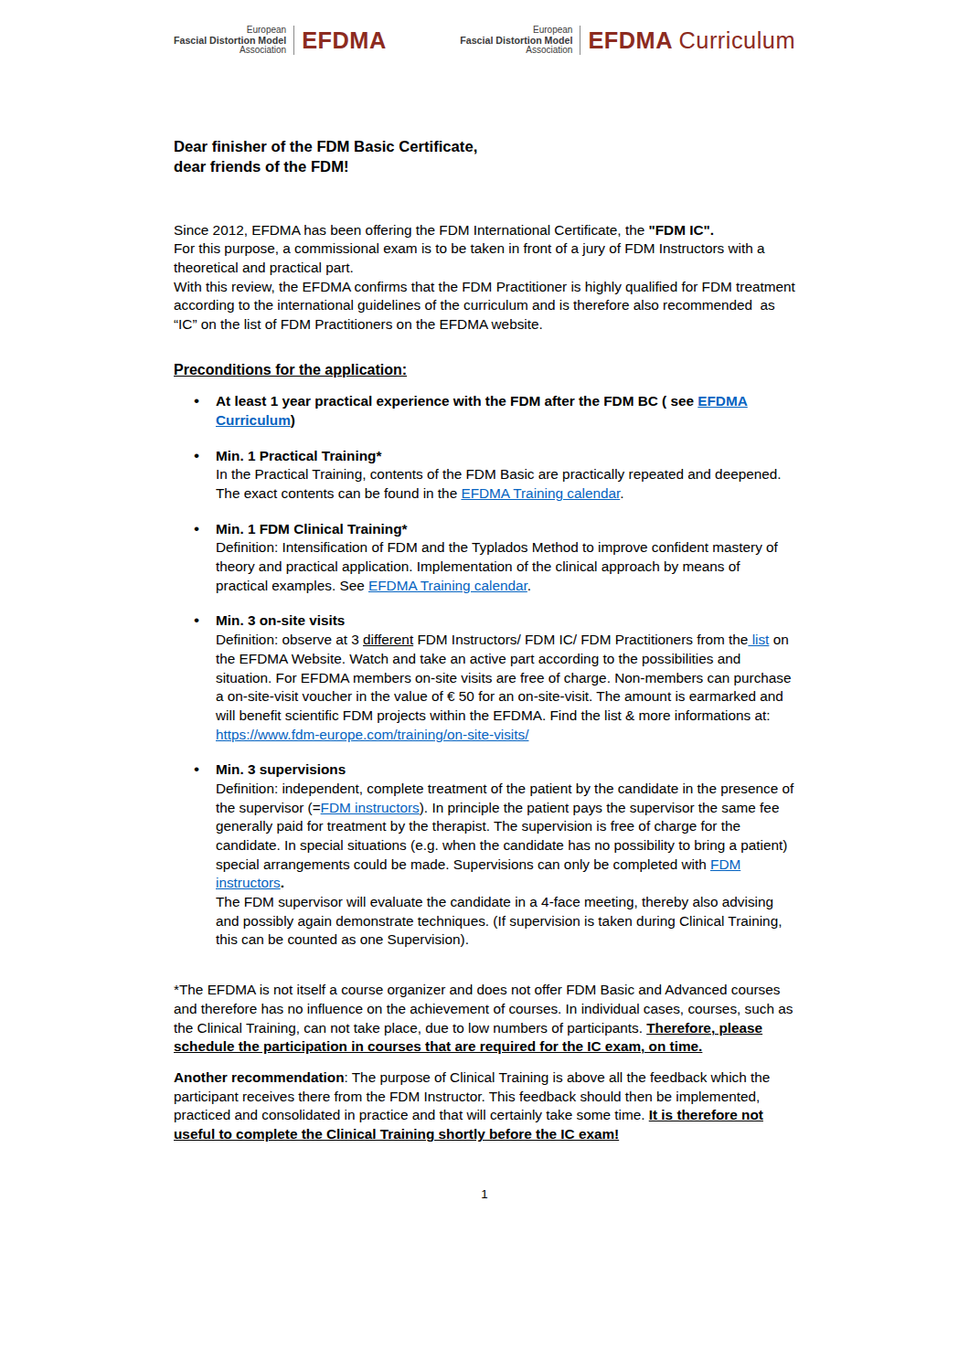European
Fascial Distortion Model
Association
EFDMA
European
Fascial Distortion Model
Association
EFDMA Curriculum
Dear finisher of the FDM Basic Certificate, dear friends of the FDM!
Since 2012, EFDMA has been offering the FDM International Certificate, the "FDM IC".
For this purpose, a commissional exam is to be taken in front of a jury of FDM Instructors with a theoretical and practical part.
With this review, the EFDMA confirms that the FDM Practitioner is highly qualified for FDM treatment according to the international guidelines of the curriculum and is therefore also recommended as “IC” on the list of FDM Practitioners on the EFDMA website.
Preconditions for the application:
At least 1 year practical experience with the FDM after the FDM BC ( see EFDMA Curriculum)
Min. 1 Practical Training* In the Practical Training, contents of the FDM Basic are practically repeated and deepened. The exact contents can be found in the EFDMA Training calendar.
Min. 1 FDM Clinical Training* Definition: Intensification of FDM and the Typlados Method to improve confident mastery of theory and practical application. Implementation of the clinical approach by means of practical examples. See EFDMA Training calendar.
Min. 3 on-site visits Definition: observe at 3 different FDM Instructors/ FDM IC/ FDM Practitioners from the list on the EFDMA Website. Watch and take an active part according to the possibilities and situation. For EFDMA members on-site visits are free of charge. Non-members can purchase a on-site-visit voucher in the value of € 50 for an on-site-visit. The amount is earmarked and will benefit scientific FDM projects within the EFDMA. Find the list & more informations at: https://www.fdm-europe.com/training/on-site-visits/
Min. 3 supervisions Definition: independent, complete treatment of the patient by the candidate in the presence of the supervisor (=FDM instructors). In principle the patient pays the supervisor the same fee generally paid for treatment by the therapist. The supervision is free of charge for the candidate. In special situations (e.g. when the candidate has no possibility to bring a patient) special arrangements could be made. Supervisions can only be completed with FDM instructors.
The FDM supervisor will evaluate the candidate in a 4-face meeting, thereby also advising and possibly again demonstrate techniques. (If supervision is taken during Clinical Training, this can be counted as one Supervision).
*The EFDMA is not itself a course organizer and does not offer FDM Basic and Advanced courses and therefore has no influence on the achievement of courses. In individual cases, courses, such as the Clinical Training, can not take place, due to low numbers of participants. Therefore, please schedule the participation in courses that are required for the IC exam, on time.
Another recommendation: The purpose of Clinical Training is above all the feedback which the participant receives there from the FDM Instructor. This feedback should then be implemented, practiced and consolidated in practice and that will certainly take some time. It is therefore not useful to complete the Clinical Training shortly before the IC exam!
1